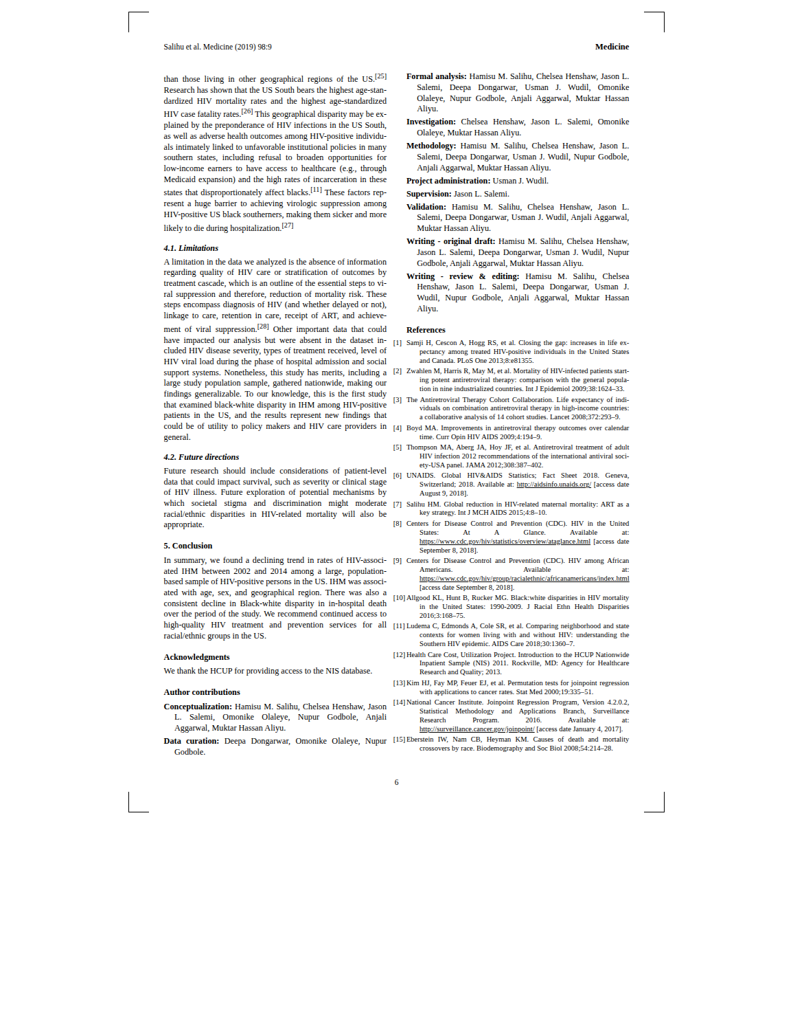Salihu et al. Medicine (2019) 98:9
Medicine
than those living in other geographical regions of the US.[25] Research has shown that the US South bears the highest age-standardized HIV mortality rates and the highest age-standardized HIV case fatality rates.[26] This geographical disparity may be explained by the preponderance of HIV infections in the US South, as well as adverse health outcomes among HIV-positive individuals intimately linked to unfavorable institutional policies in many southern states, including refusal to broaden opportunities for low-income earners to have access to healthcare (e.g., through Medicaid expansion) and the high rates of incarceration in these states that disproportionately affect blacks.[11] These factors represent a huge barrier to achieving virologic suppression among HIV-positive US black southerners, making them sicker and more likely to die during hospitalization.[27]
4.1. Limitations
A limitation in the data we analyzed is the absence of information regarding quality of HIV care or stratification of outcomes by treatment cascade, which is an outline of the essential steps to viral suppression and therefore, reduction of mortality risk. These steps encompass diagnosis of HIV (and whether delayed or not), linkage to care, retention in care, receipt of ART, and achievement of viral suppression.[28] Other important data that could have impacted our analysis but were absent in the dataset included HIV disease severity, types of treatment received, level of HIV viral load during the phase of hospital admission and social support systems. Nonetheless, this study has merits, including a large study population sample, gathered nationwide, making our findings generalizable. To our knowledge, this is the first study that examined black-white disparity in IHM among HIV-positive patients in the US, and the results represent new findings that could be of utility to policy makers and HIV care providers in general.
4.2. Future directions
Future research should include considerations of patient-level data that could impact survival, such as severity or clinical stage of HIV illness. Future exploration of potential mechanisms by which societal stigma and discrimination might moderate racial/ethnic disparities in HIV-related mortality will also be appropriate.
5. Conclusion
In summary, we found a declining trend in rates of HIV-associated IHM between 2002 and 2014 among a large, population-based sample of HIV-positive persons in the US. IHM was associated with age, sex, and geographical region. There was also a consistent decline in Black-white disparity in in-hospital death over the period of the study. We recommend continued access to high-quality HIV treatment and prevention services for all racial/ethnic groups in the US.
Acknowledgments
We thank the HCUP for providing access to the NIS database.
Author contributions
Conceptualization: Hamisu M. Salihu, Chelsea Henshaw, Jason L. Salemi, Omonike Olaleye, Nupur Godbole, Anjali Aggarwal, Muktar Hassan Aliyu.
Data curation: Deepa Dongarwar, Omonike Olaleye, Nupur Godbole.
Formal analysis: Hamisu M. Salihu, Chelsea Henshaw, Jason L. Salemi, Deepa Dongarwar, Usman J. Wudil, Omonike Olaleye, Nupur Godbole, Anjali Aggarwal, Muktar Hassan Aliyu.
Investigation: Chelsea Henshaw, Jason L. Salemi, Omonike Olaleye, Muktar Hassan Aliyu.
Methodology: Hamisu M. Salihu, Chelsea Henshaw, Jason L. Salemi, Deepa Dongarwar, Usman J. Wudil, Nupur Godbole, Anjali Aggarwal, Muktar Hassan Aliyu.
Project administration: Usman J. Wudil.
Supervision: Jason L. Salemi.
Validation: Hamisu M. Salihu, Chelsea Henshaw, Jason L. Salemi, Deepa Dongarwar, Usman J. Wudil, Anjali Aggarwal, Muktar Hassan Aliyu.
Writing - original draft: Hamisu M. Salihu, Chelsea Henshaw, Jason L. Salemi, Deepa Dongarwar, Usman J. Wudil, Nupur Godbole, Anjali Aggarwal, Muktar Hassan Aliyu.
Writing - review & editing: Hamisu M. Salihu, Chelsea Henshaw, Jason L. Salemi, Deepa Dongarwar, Usman J. Wudil, Nupur Godbole, Anjali Aggarwal, Muktar Hassan Aliyu.
References
[1] Samji H, Cescon A, Hogg RS, et al. Closing the gap: increases in life expectancy among treated HIV-positive individuals in the United States and Canada. PLoS One 2013;8:e81355.
[2] Zwahlen M, Harris R, May M, et al. Mortality of HIV-infected patients starting potent antiretroviral therapy: comparison with the general population in nine industrialized countries. Int J Epidemiol 2009;38:1624–33.
[3] The Antiretroviral Therapy Cohort Collaboration. Life expectancy of individuals on combination antiretroviral therapy in high-income countries: a collaborative analysis of 14 cohort studies. Lancet 2008;372:293–9.
[4] Boyd MA. Improvements in antiretroviral therapy outcomes over calendar time. Curr Opin HIV AIDS 2009;4:194–9.
[5] Thompson MA, Aberg JA, Hoy JF, et al. Antiretroviral treatment of adult HIV infection 2012 recommendations of the international antiviral society-USA panel. JAMA 2012;308:387–402.
[6] UNAIDS. Global HIV&AIDS Statistics; Fact Sheet 2018. Geneva, Switzerland; 2018. Available at: http://aidsinfo.unaids.org/ [access date August 9, 2018].
[7] Salihu HM. Global reduction in HIV-related maternal mortality: ART as a key strategy. Int J MCH AIDS 2015;4:8–10.
[8] Centers for Disease Control and Prevention (CDC). HIV in the United States: At A Glance. Available at: https://www.cdc.gov/hiv/statistics/overview/ataglance.html [access date September 8, 2018].
[9] Centers for Disease Control and Prevention (CDC). HIV among African Americans. Available at: https://www.cdc.gov/hiv/group/racialethnic/africanamericans/index.html [access date September 8, 2018].
[10] Allgood KL, Hunt B, Rucker MG. Black:white disparities in HIV mortality in the United States: 1990-2009. J Racial Ethn Health Disparities 2016;3:168–75.
[11] Ludema C, Edmonds A, Cole SR, et al. Comparing neighborhood and state contexts for women living with and without HIV: understanding the Southern HIV epidemic. AIDS Care 2018;30:1360–7.
[12] Health Care Cost, Utilization Project. Introduction to the HCUP Nationwide Inpatient Sample (NIS) 2011. Rockville, MD: Agency for Healthcare Research and Quality; 2013.
[13] Kim HJ, Fay MP, Feuer EJ, et al. Permutation tests for joinpoint regression with applications to cancer rates. Stat Med 2000;19:335–51.
[14] National Cancer Institute. Joinpoint Regression Program, Version 4.2.0.2, Statistical Methodology and Applications Branch, Surveillance Research Program. 2016. Available at: http://surveillance.cancer.gov/joinpoint/ [access date January 4, 2017].
[15] Eberstein IW, Nam CB, Heyman KM. Causes of death and mortality crossovers by race. Biodemography and Soc Biol 2008;54:214–28.
6